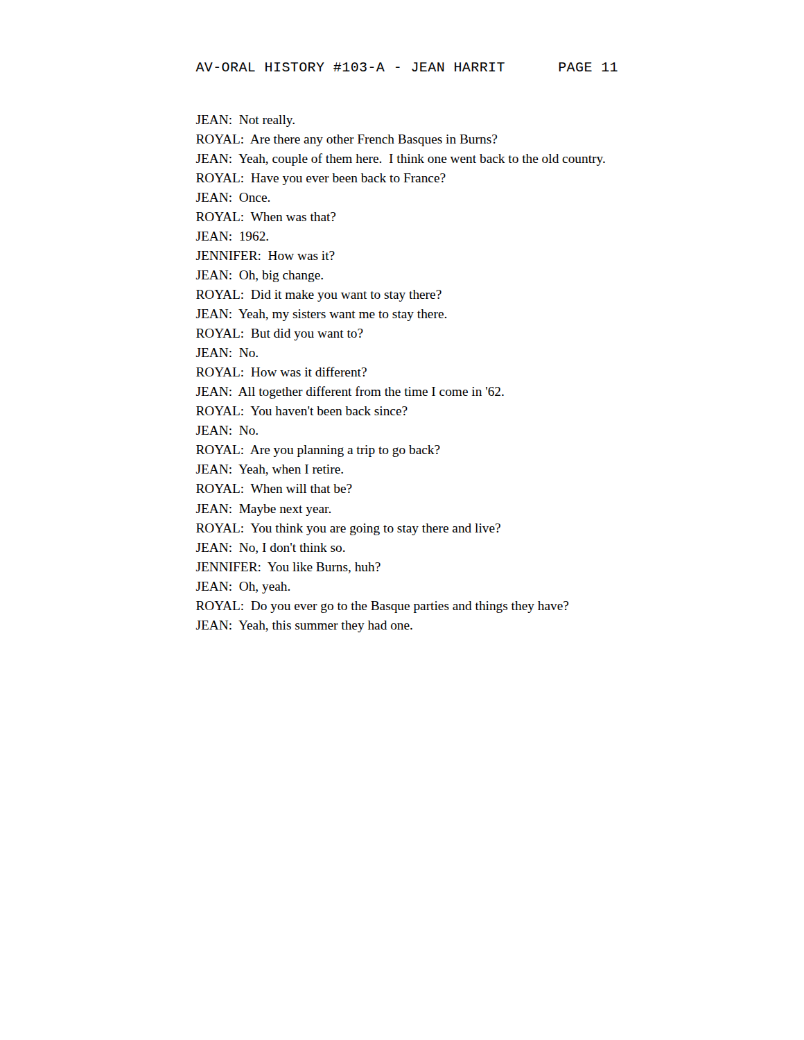AV-ORAL HISTORY #103-A - JEAN HARRIT PAGE 11
JEAN: Not really.
ROYAL: Are there any other French Basques in Burns?
JEAN: Yeah, couple of them here. I think one went back to the old country.
ROYAL: Have you ever been back to France?
JEAN: Once.
ROYAL: When was that?
JEAN: 1962.
JENNIFER: How was it?
JEAN: Oh, big change.
ROYAL: Did it make you want to stay there?
JEAN: Yeah, my sisters want me to stay there.
ROYAL: But did you want to?
JEAN: No.
ROYAL: How was it different?
JEAN: All together different from the time I come in '62.
ROYAL: You haven't been back since?
JEAN: No.
ROYAL: Are you planning a trip to go back?
JEAN: Yeah, when I retire.
ROYAL: When will that be?
JEAN: Maybe next year.
ROYAL: You think you are going to stay there and live?
JEAN: No, I don't think so.
JENNIFER: You like Burns, huh?
JEAN: Oh, yeah.
ROYAL: Do you ever go to the Basque parties and things they have?
JEAN: Yeah, this summer they had one.